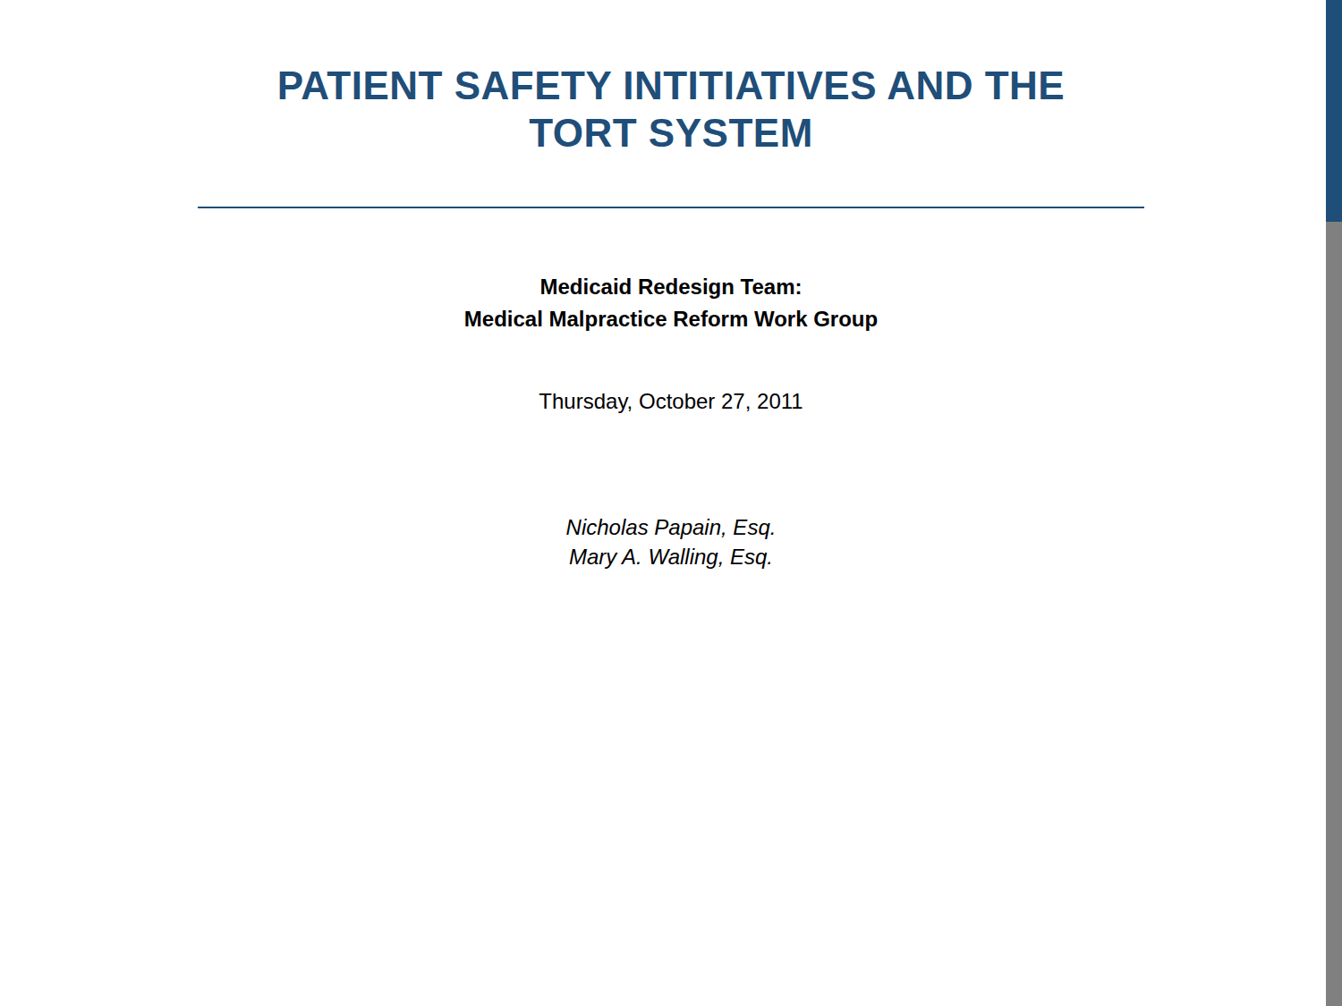Patient Safety Intitiatives and the Tort System
Medicaid Redesign Team:
Medical Malpractice Reform Work Group
Thursday, October 27, 2011
Nicholas Papain, Esq.
Mary A. Walling, Esq.